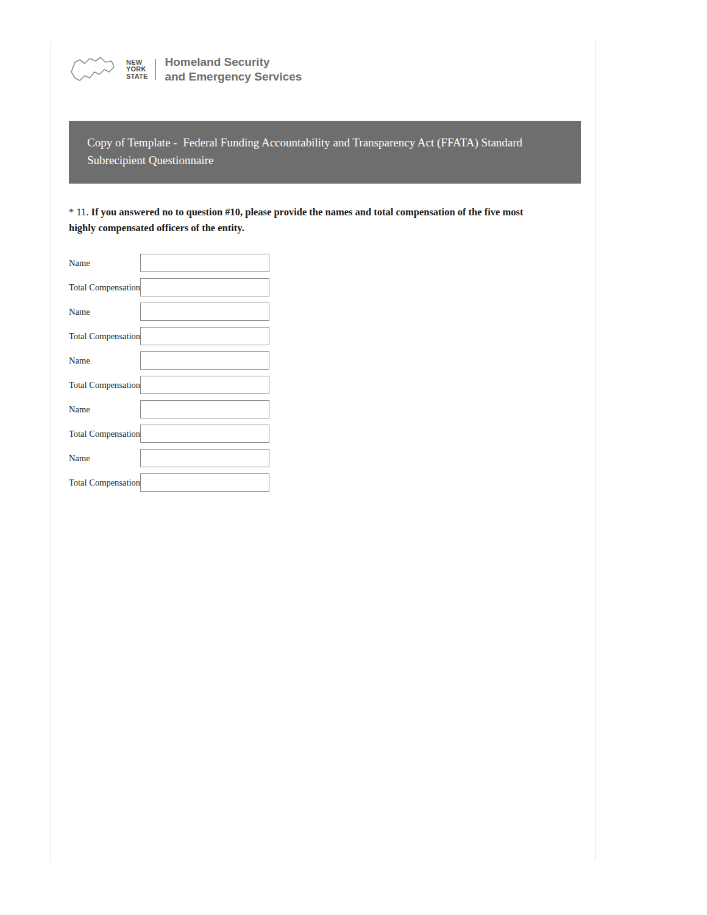NEW YORK STATE
Homeland Security and Emergency Services
Copy of Template - Federal Funding Accountability and Transparency Act (FFATA) Standard Subrecipient Questionnaire
* 11. If you answered no to question #10, please provide the names and total compensation of the five most highly compensated officers of the entity.
| Name | |
| Total Compensation | |
| Name | |
| Total Compensation | |
| Name | |
| Total Compensation | |
| Name | |
| Total Compensation | |
| Name | |
| Total Compensation | |